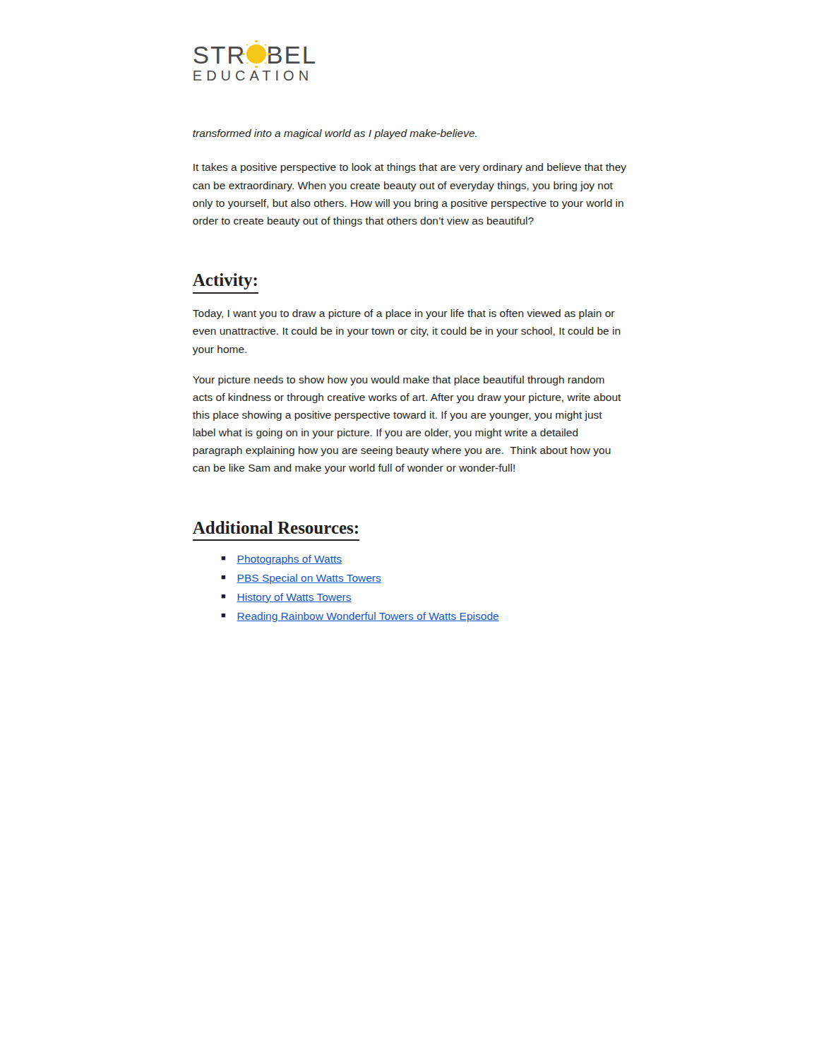STR BEL EDUCATION
transformed into a magical world as I played make-believe.
It takes a positive perspective to look at things that are very ordinary and believe that they can be extraordinary. When you create beauty out of everyday things, you bring joy not only to yourself, but also others. How will you bring a positive perspective to your world in order to create beauty out of things that others don’t view as beautiful?
Activity:
Today, I want you to draw a picture of a place in your life that is often viewed as plain or even unattractive. It could be in your town or city, it could be in your school, It could be in your home.
Your picture needs to show how you would make that place beautiful through random acts of kindness or through creative works of art. After you draw your picture, write about this place showing a positive perspective toward it. If you are younger, you might just label what is going on in your picture. If you are older, you might write a detailed paragraph explaining how you are seeing beauty where you are. Think about how you can be like Sam and make your world full of wonder or wonder-full!
Additional Resources:
Photographs of Watts
PBS Special on Watts Towers
History of Watts Towers
Reading Rainbow Wonderful Towers of Watts Episode